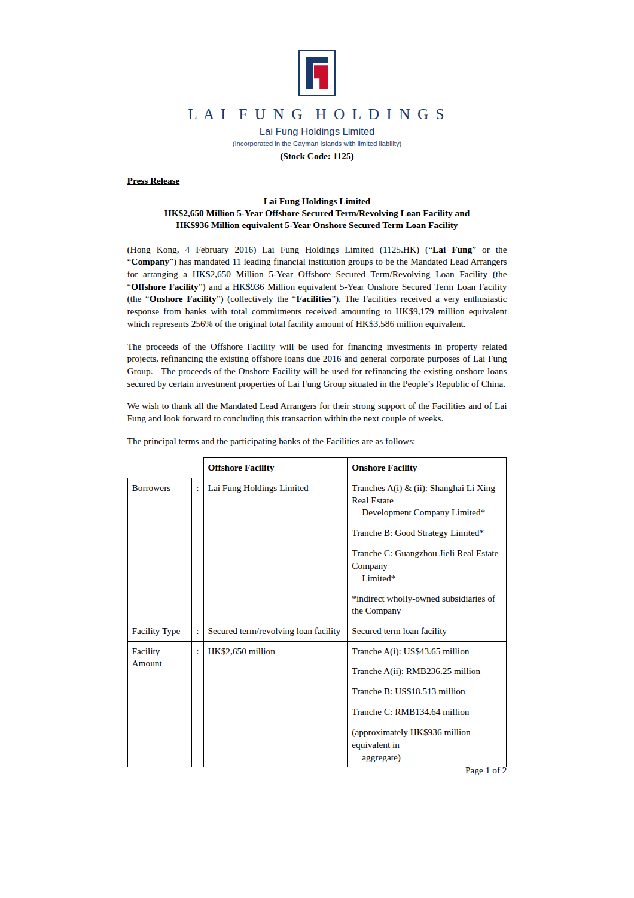L A I F U N G H O L D I N G S
Lai Fung Holdings Limited
(Incorporated in the Cayman Islands with limited liability)
(Stock Code: 1125)
Press Release
Lai Fung Holdings Limited
HK$2,650 Million 5-Year Offshore Secured Term/Revolving Loan Facility and
HK$936 Million equivalent 5-Year Onshore Secured Term Loan Facility
(Hong Kong, 4 February 2016) Lai Fung Holdings Limited (1125.HK) (“Lai Fung” or the “Company”) has mandated 11 leading financial institution groups to be the Mandated Lead Arrangers for arranging a HK$2,650 Million 5-Year Offshore Secured Term/Revolving Loan Facility (the “Offshore Facility”) and a HK$936 Million equivalent 5-Year Onshore Secured Term Loan Facility (the “Onshore Facility”) (collectively the “Facilities”). The Facilities received a very enthusiastic response from banks with total commitments received amounting to HK$9,179 million equivalent which represents 256% of the original total facility amount of HK$3,586 million equivalent.
The proceeds of the Offshore Facility will be used for financing investments in property related projects, refinancing the existing offshore loans due 2016 and general corporate purposes of Lai Fung Group. The proceeds of the Onshore Facility will be used for refinancing the existing onshore loans secured by certain investment properties of Lai Fung Group situated in the People’s Republic of China.
We wish to thank all the Mandated Lead Arrangers for their strong support of the Facilities and of Lai Fung and look forward to concluding this transaction within the next couple of weeks.
The principal terms and the participating banks of the Facilities are as follows:
| | | Offshore Facility | Onshore Facility |
| Borrowers | : | Lai Fung Holdings Limited | Tranches A(i) & (ii): Shanghai Li Xing Real Estate Development Company Limited* Tranche B: Good Strategy Limited* Tranche C: Guangzhou Jieli Real Estate Company Limited* *indirect wholly-owned subsidiaries of the Company |
| Facility Type | : | Secured term/revolving loan facility | Secured term loan facility |
| Facility Amount | : | HK$2,650 million | Tranche A(i): US$43.65 million Tranche A(ii): RMB236.25 million Tranche B: US$18.513 million Tranche C: RMB134.64 million (approximately HK$936 million equivalent in aggregate) |
Page 1 of 2